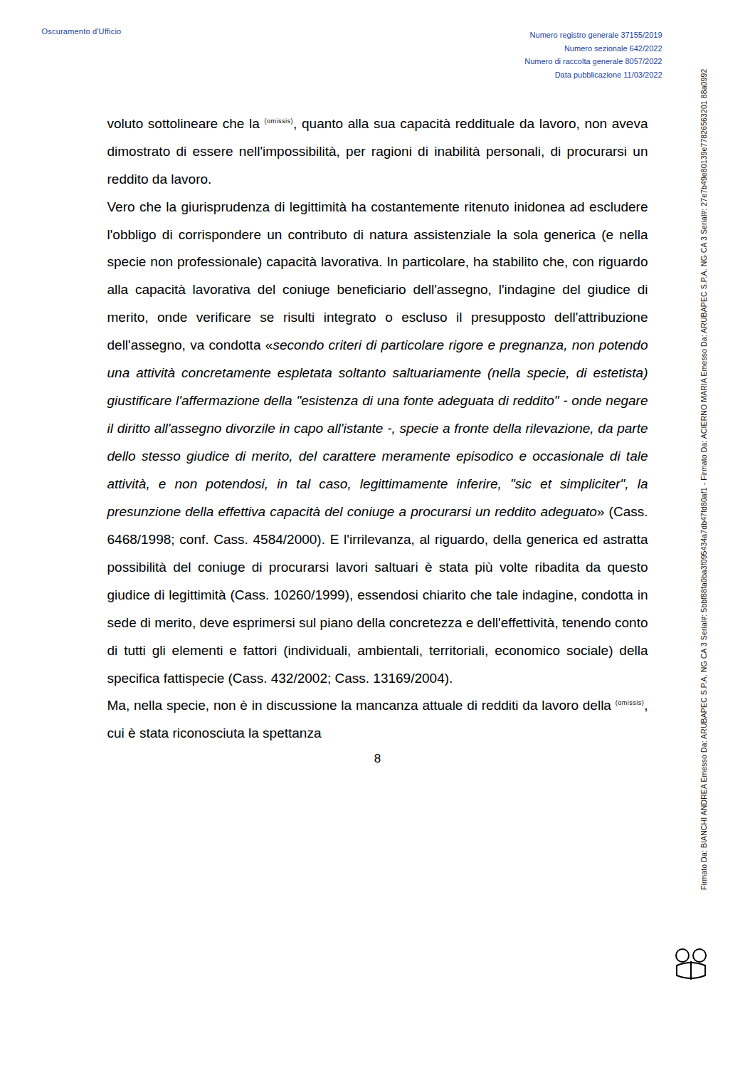Oscuramento d'Ufficio
Numero registro generale 37155/2019
Numero sezionale 642/2022
Numero di raccolta generale 8057/2022
Data pubblicazione 11/03/2022
voluto sottolineare che la (omissis), quanto alla sua capacità reddituale da lavoro, non aveva dimostrato di essere nell'impossibilità, per ragioni di inabilità personali, di procurarsi un reddito da lavoro.
Vero che la giurisprudenza di legittimità ha costantemente ritenuto inidonea ad escludere l'obbligo di corrispondere un contributo di natura assistenziale la sola generica (e nella specie non professionale) capacità lavorativa. In particolare, ha stabilito che, con riguardo alla capacità lavorativa del coniuge beneficiario dell'assegno, l'indagine del giudice di merito, onde verificare se risulti integrato o escluso il presupposto dell'attribuzione dell'assegno, va condotta «secondo criteri di particolare rigore e pregnanza, non potendo una attività concretamente espletata soltanto saltuariamente (nella specie, di estetista) giustificare l'affermazione della "esistenza di una fonte adeguata di reddito" - onde negare il diritto all'assegno divorzile in capo all'istante -, specie a fronte della rilevazione, da parte dello stesso giudice di merito, del carattere meramente episodico e occasionale di tale attività, e non potendosi, in tal caso, legittimamente inferire, "sic et simpliciter", la presunzione della effettiva capacità del coniuge a procurarsi un reddito adeguato» (Cass. 6468/1998; conf. Cass. 4584/2000). E l'irrilevanza, al riguardo, della generica ed astratta possibilità del coniuge di procurarsi lavori saltuari è stata più volte ribadita da questo giudice di legittimità (Cass. 10260/1999), essendosi chiarito che tale indagine, condotta in sede di merito, deve esprimersi sul piano della concretezza e dell'effettività, tenendo conto di tutti gli elementi e fattori (individuali, ambientali, territoriali, economico sociale) della specifica fattispecie (Cass. 432/2002; Cass. 13169/2004).
Ma, nella specie, non è in discussione la mancanza attuale di redditi da lavoro della (omissis), cui è stata riconosciuta la spettanza
8
Firmato Da: BIANCHI ANDREA Emesso Da: ARUBAPEC S.P.A. NG CA 3 Serial#: 5bbf88fa0ba3f095434a7db47fd80af1 - Firmato Da: ACIERNO MARIA Emesso Da: ARUBAPEC S.P.A. NG CA 3 Serial#: 27e7b49e80139e77826563201 88a0992